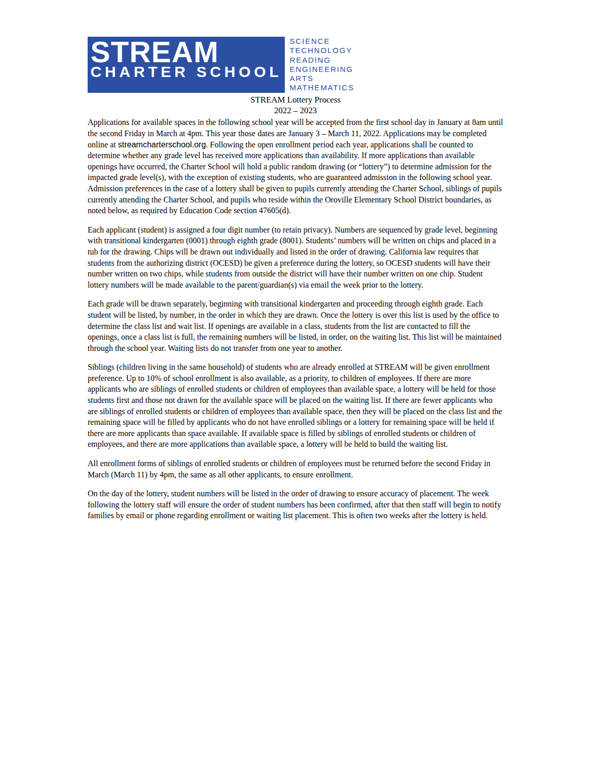STREAM CHARTER SCHOOL
Science
Technology
Reading
Engineering
Arts
Mathematics
STREAM Lottery Process 2022 – 2023
Applications for available spaces in the following school year will be accepted from the first school day in January at 8am until the second Friday in March at 4pm. This year those dates are January 3 – March 11, 2022. Applications may be completed online at streamcharterschool.org. Following the open enrollment period each year, applications shall be counted to determine whether any grade level has received more applications than availability. If more applications than available openings have occurred, the Charter School will hold a public random drawing (or “lottery”) to determine admission for the impacted grade level(s), with the exception of existing students, who are guaranteed admission in the following school year. Admission preferences in the case of a lottery shall be given to pupils currently attending the Charter School, siblings of pupils currently attending the Charter School, and pupils who reside within the Oroville Elementary School District boundaries, as noted below, as required by Education Code section 47605(d).
Each applicant (student) is assigned a four digit number (to retain privacy). Numbers are sequenced by grade level, beginning with transitional kindergarten (0001) through eighth grade (8001). Students’ numbers will be written on chips and placed in a tub for the drawing. Chips will be drawn out individually and listed in the order of drawing. California law requires that students from the authorizing district (OCESD) be given a preference during the lottery, so OCESD students will have their number written on two chips, while students from outside the district will have their number written on one chip. Student lottery numbers will be made available to the parent/guardian(s) via email the week prior to the lottery.
Each grade will be drawn separately, beginning with transitional kindergarten and proceeding through eighth grade. Each student will be listed, by number, in the order in which they are drawn. Once the lottery is over this list is used by the office to determine the class list and wait list. If openings are available in a class, students from the list are contacted to fill the openings, once a class list is full, the remaining numbers will be listed, in order, on the waiting list. This list will be maintained through the school year. Waiting lists do not transfer from one year to another.
Siblings (children living in the same household) of students who are already enrolled at STREAM will be given enrollment preference. Up to 10% of school enrollment is also available, as a priority, to children of employees. If there are more applicants who are siblings of enrolled students or children of employees than available space, a lottery will be held for those students first and those not drawn for the available space will be placed on the waiting list. If there are fewer applicants who are siblings of enrolled students or children of employees than available space, then they will be placed on the class list and the remaining space will be filled by applicants who do not have enrolled siblings or a lottery for remaining space will be held if there are more applicants than space available. If available space is filled by siblings of enrolled students or children of employees, and there are more applications than available space, a lottery will be held to build the waiting list.
All enrollment forms of siblings of enrolled students or children of employees must be returned before the second Friday in March (March 11) by 4pm, the same as all other applicants, to ensure enrollment.
On the day of the lottery, student numbers will be listed in the order of drawing to ensure accuracy of placement. The week following the lottery staff will ensure the order of student numbers has been confirmed, after that then staff will begin to notify families by email or phone regarding enrollment or waiting list placement. This is often two weeks after the lottery is held.